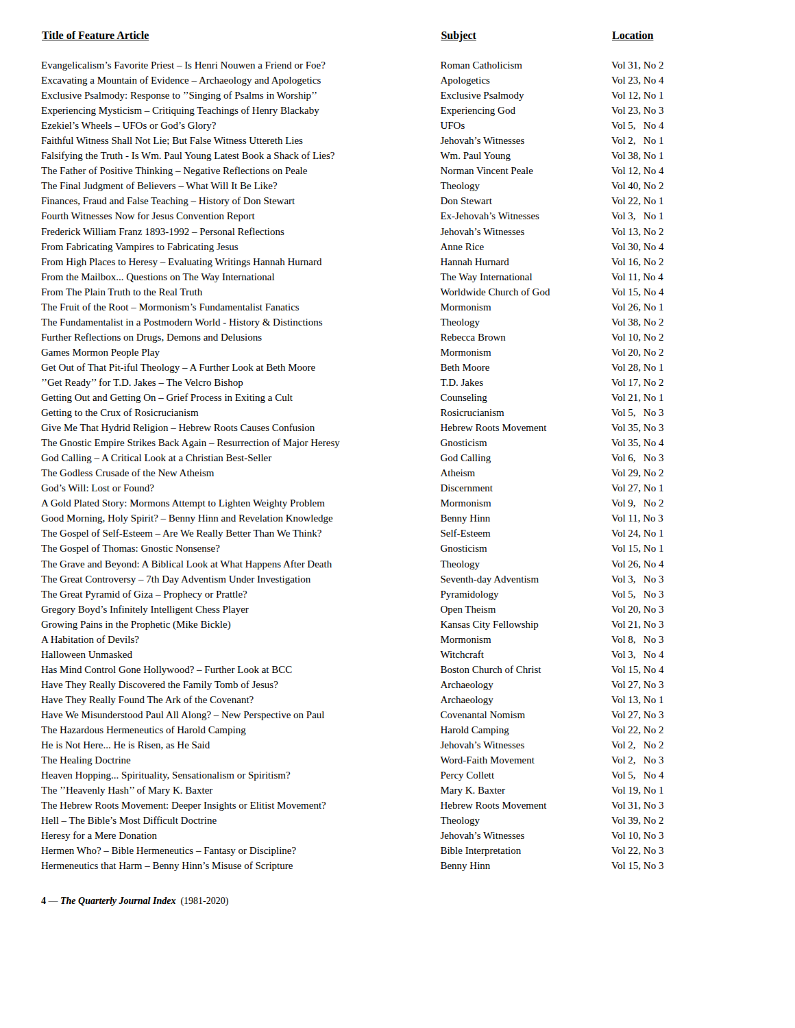| Title of Feature Article | Subject | Location |
| --- | --- | --- |
| Evangelicalism’s Favorite Priest – Is Henri Nouwen a Friend or Foe? | Roman Catholicism | Vol 31, No 2 |
| Excavating a Mountain of Evidence – Archaeology and Apologetics | Apologetics | Vol 23, No 4 |
| Exclusive Psalmody: Response to ’’Singing of Psalms in Worship’’ | Exclusive Psalmody | Vol 12, No 1 |
| Experiencing Mysticism – Critiquing Teachings of Henry Blackaby | Experiencing God | Vol 23, No 3 |
| Ezekiel’s Wheels – UFOs or God’s Glory? | UFOs | Vol 5, No 4 |
| Faithful Witness Shall Not Lie; But False Witness Uttereth Lies | Jehovah’s Witnesses | Vol 2, No 1 |
| Falsifying the Truth - Is Wm. Paul Young Latest Book a Shack of Lies? | Wm. Paul Young | Vol 38, No 1 |
| The Father of Positive Thinking – Negative Reflections on Peale | Norman Vincent Peale | Vol 12, No 4 |
| The Final Judgment of Believers – What Will It Be Like? | Theology | Vol 40, No 2 |
| Finances, Fraud and False Teaching – History of Don Stewart | Don Stewart | Vol 22, No 1 |
| Fourth Witnesses Now for Jesus Convention Report | Ex-Jehovah’s Witnesses | Vol 3, No 1 |
| Frederick William Franz 1893-1992 – Personal Reflections | Jehovah’s Witnesses | Vol 13, No 2 |
| From Fabricating Vampires to Fabricating Jesus | Anne Rice | Vol 30, No 4 |
| From High Places to Heresy – Evaluating Writings Hannah Hurnard | Hannah Hurnard | Vol 16, No 2 |
| From the Mailbox... Questions on The Way International | The Way International | Vol 11, No 4 |
| From The Plain Truth to the Real Truth | Worldwide Church of God | Vol 15, No 4 |
| The Fruit of the Root – Mormonism’s Fundamentalist Fanatics | Mormonism | Vol 26, No 1 |
| The Fundamentalist in a Postmodern World - History & Distinctions | Theology | Vol 38, No 2 |
| Further Reflections on Drugs, Demons and Delusions | Rebecca Brown | Vol 10, No 2 |
| Games Mormon People Play | Mormonism | Vol 20, No 2 |
| Get Out of That Pit-iful Theology – A Further Look at Beth Moore | Beth Moore | Vol 28, No 1 |
| ’’Get Ready’’ for T.D. Jakes – The Velcro Bishop | T.D. Jakes | Vol 17, No 2 |
| Getting Out and Getting On – Grief Process in Exiting a Cult | Counseling | Vol 21, No 1 |
| Getting to the Crux of Rosicrucianism | Rosicrucianism | Vol 5, No 3 |
| Give Me That Hydrid Religion – Hebrew Roots Causes Confusion | Hebrew Roots Movement | Vol 35, No 3 |
| The Gnostic Empire Strikes Back Again – Resurrection of Major Heresy | Gnosticism | Vol 35, No 4 |
| God Calling – A Critical Look at a Christian Best-Seller | God Calling | Vol 6, No 3 |
| The Godless Crusade of the New Atheism | Atheism | Vol 29, No 2 |
| God’s Will: Lost or Found? | Discernment | Vol 27, No 1 |
| A Gold Plated Story: Mormons Attempt to Lighten Weighty Problem | Mormonism | Vol 9, No 2 |
| Good Morning, Holy Spirit? – Benny Hinn and Revelation Knowledge | Benny Hinn | Vol 11, No 3 |
| The Gospel of Self-Esteem – Are We Really Better Than We Think? | Self-Esteem | Vol 24, No 1 |
| The Gospel of Thomas: Gnostic Nonsense? | Gnosticism | Vol 15, No 1 |
| The Grave and Beyond: A Biblical Look at What Happens After Death | Theology | Vol 26, No 4 |
| The Great Controversy – 7th Day Adventism Under Investigation | Seventh-day Adventism | Vol 3, No 3 |
| The Great Pyramid of Giza – Prophecy or Prattle? | Pyramidology | Vol 5, No 3 |
| Gregory Boyd’s Infinitely Intelligent Chess Player | Open Theism | Vol 20, No 3 |
| Growing Pains in the Prophetic (Mike Bickle) | Kansas City Fellowship | Vol 21, No 3 |
| A Habitation of Devils? | Mormonism | Vol 8, No 3 |
| Halloween Unmasked | Witchcraft | Vol 3, No 4 |
| Has Mind Control Gone Hollywood? – Further Look at BCC | Boston Church of Christ | Vol 15, No 4 |
| Have They Really Discovered the Family Tomb of Jesus? | Archaeology | Vol 27, No 3 |
| Have They Really Found The Ark of the Covenant? | Archaeology | Vol 13, No 1 |
| Have We Misunderstood Paul All Along? – New Perspective on Paul | Covenantal Nomism | Vol 27, No 3 |
| The Hazardous Hermeneutics of Harold Camping | Harold Camping | Vol 22, No 2 |
| He is Not Here... He is Risen, as He Said | Jehovah’s Witnesses | Vol 2, No 2 |
| The Healing Doctrine | Word-Faith Movement | Vol 2, No 3 |
| Heaven Hopping... Spirituality, Sensationalism or Spiritism? | Percy Collett | Vol 5, No 4 |
| The ’’Heavenly Hash’’ of Mary K. Baxter | Mary K. Baxter | Vol 19, No 1 |
| The Hebrew Roots Movement: Deeper Insights or Elitist Movement? | Hebrew Roots Movement | Vol 31, No 3 |
| Hell – The Bible’s Most Difficult Doctrine | Theology | Vol 39, No 2 |
| Heresy for a Mere Donation | Jehovah’s Witnesses | Vol 10, No 3 |
| Hermen Who? – Bible Hermeneutics – Fantasy or Discipline? | Bible Interpretation | Vol 22, No 3 |
| Hermeneutics that Harm – Benny Hinn’s Misuse of Scripture | Benny Hinn | Vol 15, No 3 |
4 — The Quarterly Journal Index (1981-2020)